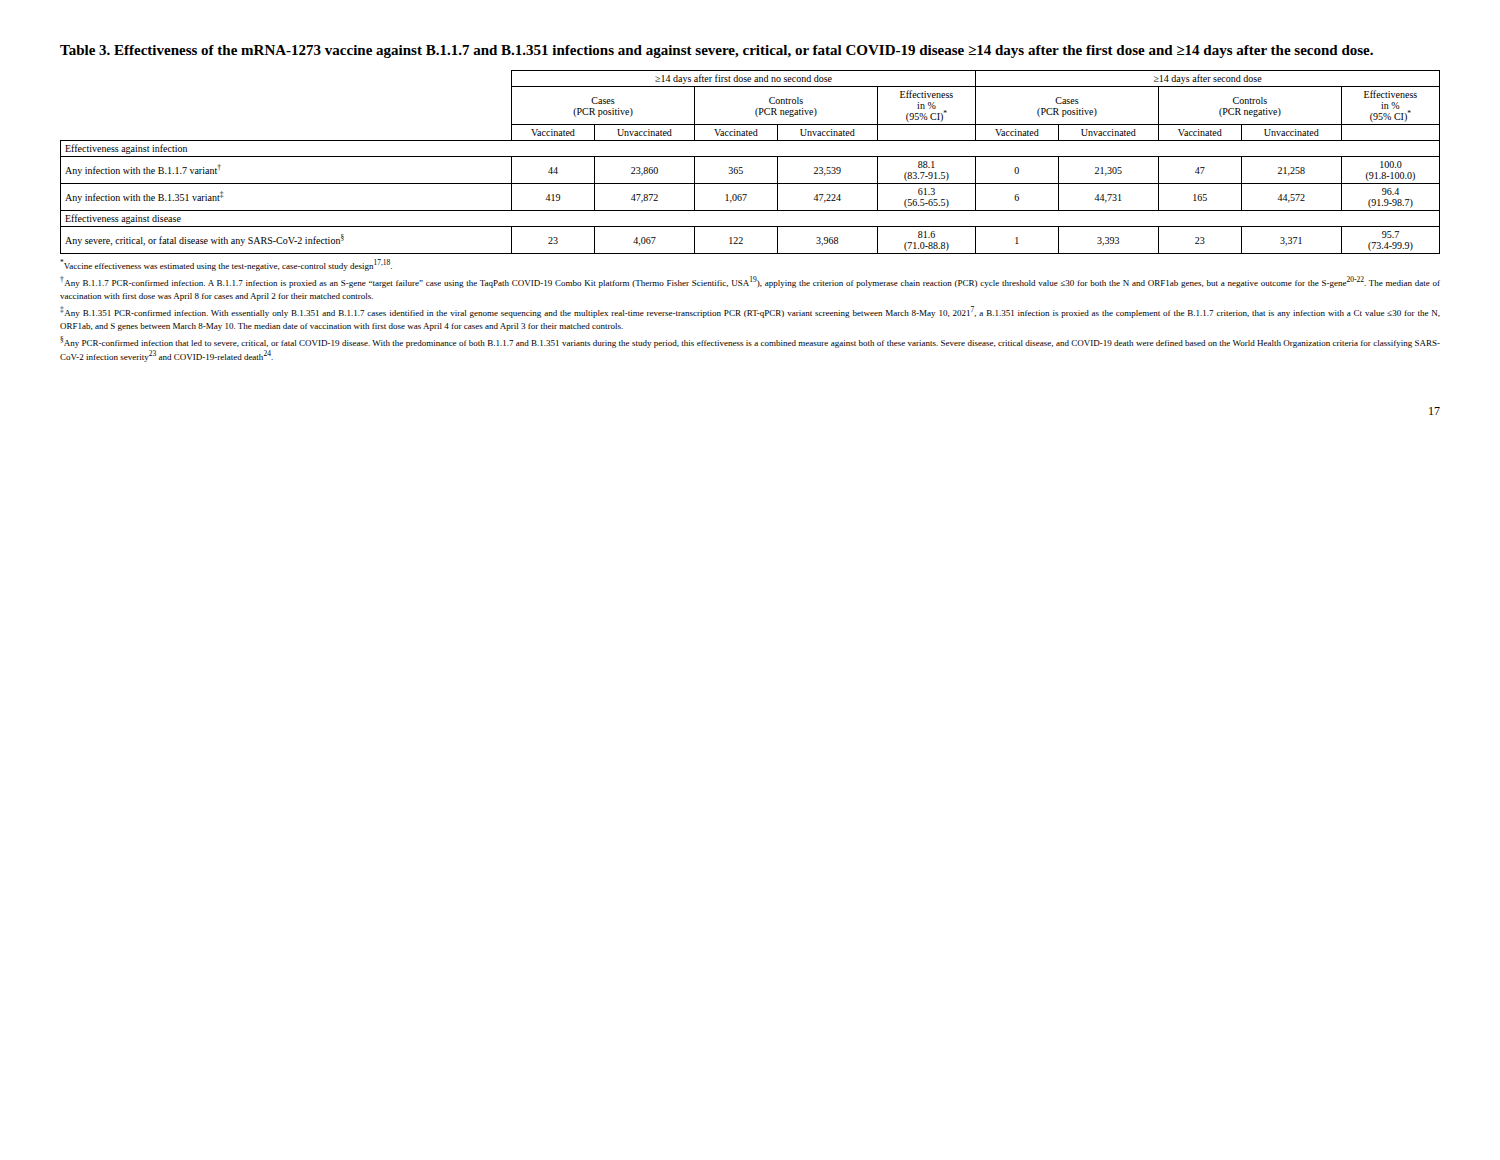Table 3. Effectiveness of the mRNA-1273 vaccine against B.1.1.7 and B.1.351 infections and against severe, critical, or fatal COVID-19 disease ≥14 days after the first dose and ≥14 days after the second dose.
| | ≥14 days after first dose and no second dose | ≥14 days after second dose |
| --- | --- | --- |
| Cases (PCR positive) | Controls (PCR negative) | Effectiveness in % (95% CI) * | Cases (PCR positive) | Controls (PCR negative) | Effectiveness in % (95% CI) * |
| Vaccinated | Unvaccinated | Vaccinated | Unvaccinated | | Vaccinated | Unvaccinated | Vaccinated | Unvaccinated | |
| Effectiveness against infection |
| Any infection with the B.1.1.7 variant † | 44 | 23,860 | 365 | 23,539 | 88.1 (83.7-91.5) | 0 | 21,305 | 47 | 21,258 | 100.0 (91.8-100.0) |
| Any infection with the B.1.351 variant ‡ | 419 | 47,872 | 1,067 | 47,224 | 61.3 (56.5-65.5) | 6 | 44,731 | 165 | 44,572 | 96.4 (91.9-98.7) |
| Effectiveness against disease |
| Any severe, critical, or fatal disease with any SARS-CoV-2 infection § | 23 | 4,067 | 122 | 3,968 | 81.6 (71.0-88.8) | 1 | 3,393 | 23 | 3,371 | 95.7 (73.4-99.9) |
*Vaccine effectiveness was estimated using the test-negative, case-control study design17,18.
†Any B.1.1.7 PCR-confirmed infection. A B.1.1.7 infection is proxied as an S-gene “target failure” case using the TaqPath COVID-19 Combo Kit platform (Thermo Fisher Scientific, USA19), applying the criterion of polymerase chain reaction (PCR) cycle threshold value ≤30 for both the N and ORF1ab genes, but a negative outcome for the S-gene20-22. The median date of vaccination with first dose was April 8 for cases and April 2 for their matched controls.
‡Any B.1.351 PCR-confirmed infection. With essentially only B.1.351 and B.1.1.7 cases identified in the viral genome sequencing and the multiplex real-time reverse-transcription PCR (RT-qPCR) variant screening between March 8-May 10, 20217, a B.1.351 infection is proxied as the complement of the B.1.1.7 criterion, that is any infection with a Ct value ≤30 for the N, ORF1ab, and S genes between March 8-May 10. The median date of vaccination with first dose was April 4 for cases and April 3 for their matched controls.
§Any PCR-confirmed infection that led to severe, critical, or fatal COVID-19 disease. With the predominance of both B.1.1.7 and B.1.351 variants during the study period, this effectiveness is a combined measure against both of these variants. Severe disease, critical disease, and COVID-19 death were defined based on the World Health Organization criteria for classifying SARS-CoV-2 infection severity23 and COVID-19-related death24.
17